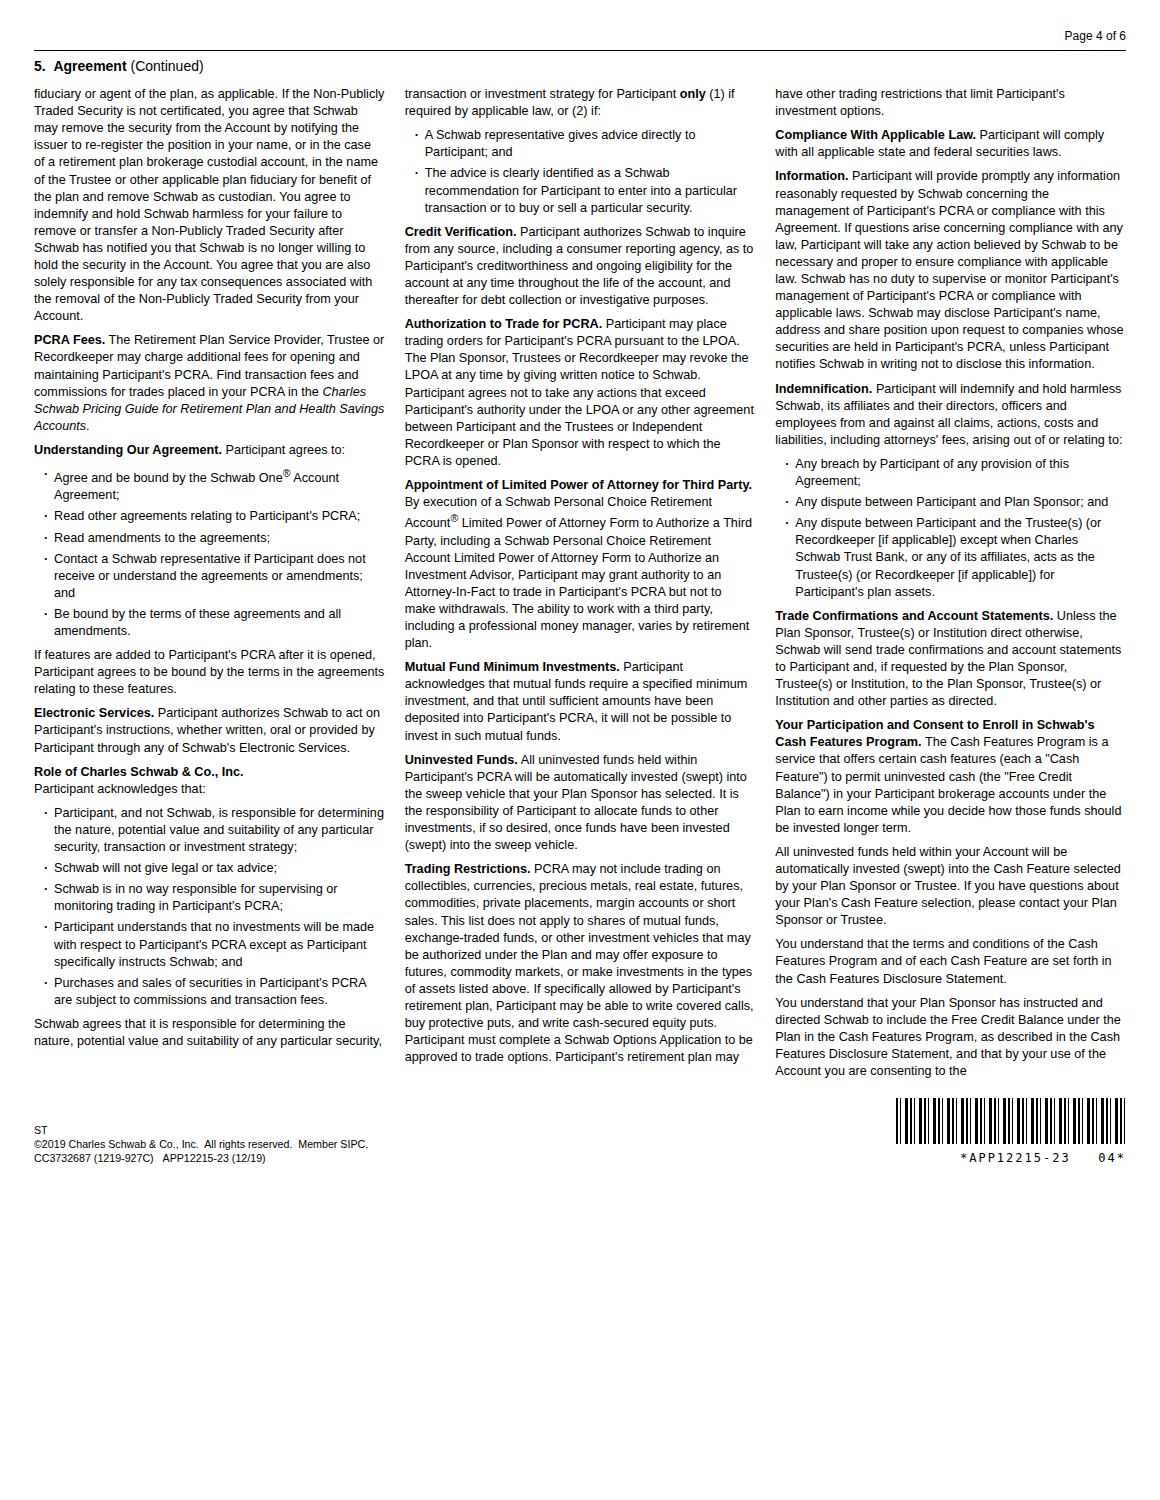Page 4 of 6
5. Agreement (Continued)
fiduciary or agent of the plan, as applicable. If the Non-Publicly Traded Security is not certificated, you agree that Schwab may remove the security from the Account by notifying the issuer to re-register the position in your name, or in the case of a retirement plan brokerage custodial account, in the name of the Trustee or other applicable plan fiduciary for benefit of the plan and remove Schwab as custodian. You agree to indemnify and hold Schwab harmless for your failure to remove or transfer a Non-Publicly Traded Security after Schwab has notified you that Schwab is no longer willing to hold the security in the Account. You agree that you are also solely responsible for any tax consequences associated with the removal of the Non-Publicly Traded Security from your Account.
PCRA Fees. The Retirement Plan Service Provider, Trustee or Recordkeeper may charge additional fees for opening and maintaining Participant's PCRA. Find transaction fees and commissions for trades placed in your PCRA in the Charles Schwab Pricing Guide for Retirement Plan and Health Savings Accounts.
Understanding Our Agreement. Participant agrees to:
Agree and be bound by the Schwab One® Account Agreement;
Read other agreements relating to Participant's PCRA;
Read amendments to the agreements;
Contact a Schwab representative if Participant does not receive or understand the agreements or amendments; and
Be bound by the terms of these agreements and all amendments.
If features are added to Participant's PCRA after it is opened, Participant agrees to be bound by the terms in the agreements relating to these features.
Electronic Services. Participant authorizes Schwab to act on Participant's instructions, whether written, oral or provided by Participant through any of Schwab's Electronic Services.
Role of Charles Schwab & Co., Inc.
Participant acknowledges that:
Participant, and not Schwab, is responsible for determining the nature, potential value and suitability of any particular security, transaction or investment strategy;
Schwab will not give legal or tax advice;
Schwab is in no way responsible for supervising or monitoring trading in Participant's PCRA;
Participant understands that no investments will be made with respect to Participant's PCRA except as Participant specifically instructs Schwab; and
Purchases and sales of securities in Participant's PCRA are subject to commissions and transaction fees.
Schwab agrees that it is responsible for determining the nature, potential value and suitability of any particular security, transaction or investment strategy for Participant only (1) if required by applicable law, or (2) if:
A Schwab representative gives advice directly to Participant; and
The advice is clearly identified as a Schwab recommendation for Participant to enter into a particular transaction or to buy or sell a particular security.
Credit Verification. Participant authorizes Schwab to inquire from any source, including a consumer reporting agency, as to Participant's creditworthiness and ongoing eligibility for the account at any time throughout the life of the account, and thereafter for debt collection or investigative purposes.
Authorization to Trade for PCRA. Participant may place trading orders for Participant's PCRA pursuant to the LPOA. The Plan Sponsor, Trustees or Recordkeeper may revoke the LPOA at any time by giving written notice to Schwab. Participant agrees not to take any actions that exceed Participant's authority under the LPOA or any other agreement between Participant and the Trustees or Independent Recordkeeper or Plan Sponsor with respect to which the PCRA is opened.
Appointment of Limited Power of Attorney for Third Party. By execution of a Schwab Personal Choice Retirement Account® Limited Power of Attorney Form to Authorize a Third Party, including a Schwab Personal Choice Retirement Account Limited Power of Attorney Form to Authorize an Investment Advisor, Participant may grant authority to an Attorney-In-Fact to trade in Participant's PCRA but not to make withdrawals. The ability to work with a third party, including a professional money manager, varies by retirement plan.
Mutual Fund Minimum Investments. Participant acknowledges that mutual funds require a specified minimum investment, and that until sufficient amounts have been deposited into Participant's PCRA, it will not be possible to invest in such mutual funds.
Uninvested Funds. All uninvested funds held within Participant's PCRA will be automatically invested (swept) into the sweep vehicle that your Plan Sponsor has selected. It is the responsibility of Participant to allocate funds to other investments, if so desired, once funds have been invested (swept) into the sweep vehicle.
Trading Restrictions. PCRA may not include trading on collectibles, currencies, precious metals, real estate, futures, commodities, private placements, margin accounts or short sales. This list does not apply to shares of mutual funds, exchange-traded funds, or other investment vehicles that may be authorized under the Plan and may offer exposure to futures, commodity markets, or make investments in the types of assets listed above. If specifically allowed by Participant's retirement plan, Participant may be able to write covered calls, buy protective puts, and write cash-secured equity puts. Participant must complete a Schwab Options Application to be approved to trade options. Participant's retirement plan may have other trading restrictions that limit Participant's investment options.
Compliance With Applicable Law. Participant will comply with all applicable state and federal securities laws.
Information. Participant will provide promptly any information reasonably requested by Schwab concerning the management of Participant's PCRA or compliance with this Agreement. If questions arise concerning compliance with any law, Participant will take any action believed by Schwab to be necessary and proper to ensure compliance with applicable law. Schwab has no duty to supervise or monitor Participant's management of Participant's PCRA or compliance with applicable laws. Schwab may disclose Participant's name, address and share position upon request to companies whose securities are held in Participant's PCRA, unless Participant notifies Schwab in writing not to disclose this information.
Indemnification. Participant will indemnify and hold harmless Schwab, its affiliates and their directors, officers and employees from and against all claims, actions, costs and liabilities, including attorneys' fees, arising out of or relating to:
Any breach by Participant of any provision of this Agreement;
Any dispute between Participant and Plan Sponsor; and
Any dispute between Participant and the Trustee(s) (or Recordkeeper [if applicable]) except when Charles Schwab Trust Bank, or any of its affiliates, acts as the Trustee(s) (or Recordkeeper [if applicable]) for Participant's plan assets.
Trade Confirmations and Account Statements. Unless the Plan Sponsor, Trustee(s) or Institution direct otherwise, Schwab will send trade confirmations and account statements to Participant and, if requested by the Plan Sponsor, Trustee(s) or Institution, to the Plan Sponsor, Trustee(s) or Institution and other parties as directed.
Your Participation and Consent to Enroll in Schwab's Cash Features Program. The Cash Features Program is a service that offers certain cash features (each a "Cash Feature") to permit uninvested cash (the "Free Credit Balance") in your Participant brokerage accounts under the Plan to earn income while you decide how those funds should be invested longer term.
All uninvested funds held within your Account will be automatically invested (swept) into the Cash Feature selected by your Plan Sponsor or Trustee. If you have questions about your Plan's Cash Feature selection, please contact your Plan Sponsor or Trustee.
You understand that the terms and conditions of the Cash Features Program and of each Cash Feature are set forth in the Cash Features Disclosure Statement.
You understand that your Plan Sponsor has instructed and directed Schwab to include the Free Credit Balance under the Plan in the Cash Features Program, as described in the Cash Features Disclosure Statement, and that by your use of the Account you are consenting to the
ST
©2019 Charles Schwab & Co., Inc. All rights reserved. Member SIPC.
CC3732687 (1219-927C) APP12215-23 (12/19)
*APP12215-23 04*